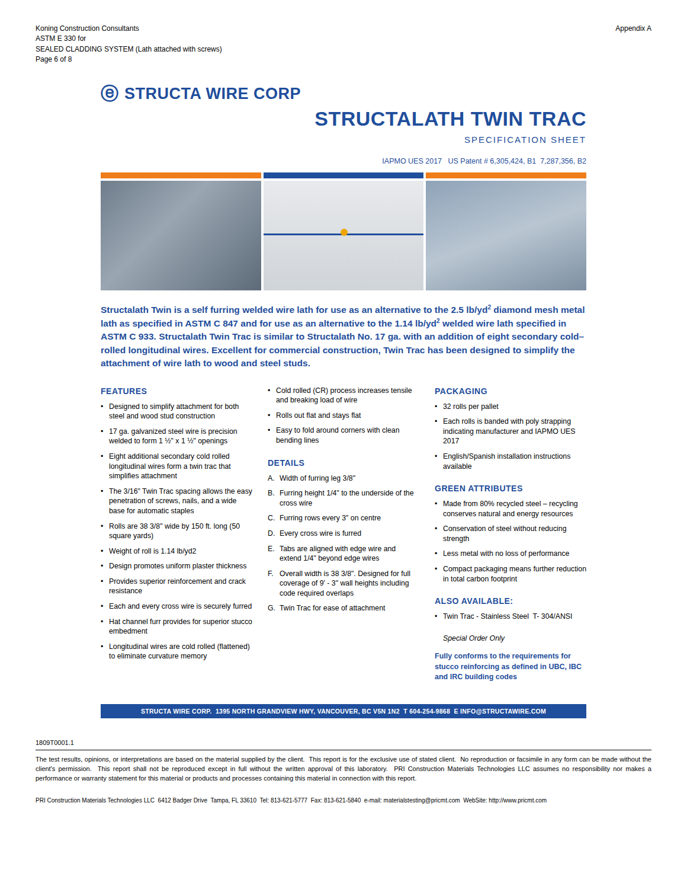Koning Construction Consultants
ASTM E 330 for
SEALED CLADDING SYSTEM (Lath attached with screws)
Page 6 of 8
Appendix A
ⓔ STRUCTA WIRE CORP
STRUCTALATH TWIN TRAC
SPECIFICATION SHEET
IAPMO UES 2017 US Patent # 6,305,424, B1 7,287,356, B2
Structalath Twin is a self furring welded wire lath for use as an alternative to the 2.5 lb/yd2 diamond mesh metal lath as specified in ASTM C 847 and for use as an alternative to the 1.14 lb/yd2 welded wire lath specified in ASTM C 933. Structalath Twin Trac is similar to Structalath No. 17 ga. with an addition of eight secondary cold–rolled longitudinal wires. Excellent for commercial construction, Twin Trac has been designed to simplify the attachment of wire lath to wood and steel studs.
FEATURES
Designed to simplify attachment for both steel and wood stud construction
17 ga. galvanized steel wire is precision welded to form 1 ½" x 1 ½" openings
Eight additional secondary cold rolled longitudinal wires form a twin trac that simplifies attachment
The 3/16" Twin Trac spacing allows the easy penetration of screws, nails, and a wide base for automatic staples
Rolls are 38 3/8" wide by 150 ft. long (50 square yards)
Weight of roll is 1.14 lb/yd2
Design promotes uniform plaster thickness
Provides superior reinforcement and crack resistance
Each and every cross wire is securely furred
Hat channel furr provides for superior stucco embedment
Longitudinal wires are cold rolled (flattened) to eliminate curvature memory
Cold rolled (CR) process increases tensile and breaking load of wire
Rolls out flat and stays flat
Easy to fold around corners with clean bending lines
DETAILS
Width of furring leg 3/8"
Furring height 1/4" to the underside of the cross wire
Furring rows every 3" on centre
Every cross wire is furred
Tabs are aligned with edge wire and extend 1/4" beyond edge wires
Overall width is 38 3/8". Designed for full coverage of 9' - 3" wall heights including code required overlaps
Twin Trac for ease of attachment
PACKAGING
32 rolls per pallet
Each rolls is banded with poly strapping indicating manufacturer and IAPMO UES 2017
English/Spanish installation instructions available
GREEN ATTRIBUTES
Made from 80% recycled steel – recycling conserves natural and energy resources
Conservation of steel without reducing strength
Less metal with no loss of performance
Compact packaging means further reduction in total carbon footprint
ALSO AVAILABLE:
Twin Trac - Stainless Steel T- 304/ANSI
Special Order Only
Fully conforms to the requirements for stucco reinforcing as defined in UBC, IBC and IRC building codes
STRUCTA WIRE CORP. 1395 NORTH GRANDVIEW HWY, VANCOUVER, BC V5N 1N2 T 604-254-9868 E INFO@STRUCTAWIRE.COM
1809T0001.1
The test results, opinions, or interpretations are based on the material supplied by the client. This report is for the exclusive use of stated client. No reproduction or facsimile in any form can be made without the client's permission. This report shall not be reproduced except in full without the written approval of this laboratory. PRI Construction Materials Technologies LLC assumes no responsibility nor makes a performance or warranty statement for this material or products and processes containing this material in connection with this report.
PRI Construction Materials Technologies LLC 6412 Badger Drive Tampa, FL 33610 Tel: 813-621-5777 Fax: 813-621-5840 e-mail: materialstesting@pricmt.com WebSite: http://www.pricmt.com